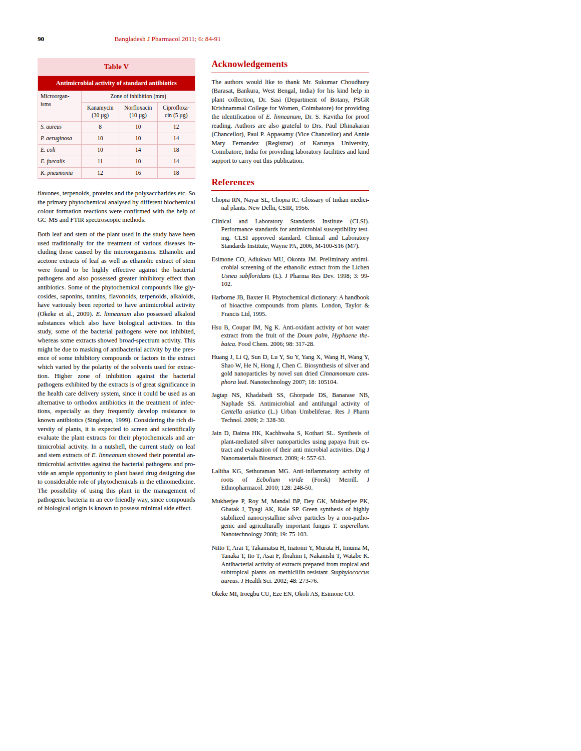90
Bangladesh J Pharmacol 2011; 6: 84-91
Table V
| Antimicrobial activity of standard antibiotics |
| Microorgan- isms | Zone of inhibition (mm) |
| Kanamycin (30 µg) | Norfloxacin (10 µg) | Ciprofloxa- cin (5 µg) |
| S. aureus | 8 | 10 | 12 |
| P. aeruginosa | 10 | 10 | 14 |
| E. coli | 10 | 14 | 18 |
| E. faecalis | 11 | 10 | 14 |
| K. pneumonia | 12 | 16 | 18 |
flavones, terpenoids, proteins and the polysaccharides etc. So the primary phytochemical analysed by different biochemical colour formation reactions were confirmed with the help of GC-MS and FTIR spectroscopic methods.
Both leaf and stem of the plant used in the study have been used traditionally for the treatment of various diseases including those caused by the microorganisms. Ethanolic and acetone extracts of leaf as well as ethanolic extract of stem were found to be highly effective against the bacterial pathogens and also possessed greater inhibitory effect than antibiotics. Some of the phytochemical compounds like glycosides, saponins, tannins, flavonoids, terpenoids, alkaloids, have variously been reported to have antimicrobial activity (Okeke et al., 2009). E. linneanum also possessed alkaloid substances which also have biological activities. In this study, some of the bacterial pathogens were not inhibited, whereas some extracts showed broad-spectrum activity. This might be due to masking of antibacterial activity by the presence of some inhibitory compounds or factors in the extract which varied by the polarity of the solvents used for extraction. Higher zone of inhibition against the bacterial pathogens exhibited by the extracts is of great significance in the health care delivery system, since it could be used as an alternative to orthodox antibiotics in the treatment of infections, especially as they frequently develop resistance to known antibiotics (Singleton, 1999). Considering the rich diversity of plants, it is expected to screen and scientifically evaluate the plant extracts for their phytochemicals and antimicrobial activity. In a nutshell, the current study on leaf and stem extracts of E. linneanum showed their potential antimicrobial activities against the bacterial pathogens and provide an ample opportunity to plant based drug designing due to considerable role of phytochemicals in the ethnomedicine. The possibility of using this plant in the management of pathogenic bacteria in an eco-friendly way, since compounds of biological origin is known to possess minimal side effect.
Acknowledgements
The authors would like to thank Mr. Sukumar Choudhury (Barasat, Bankura, West Bengal, India) for his kind help in plant collection, Dr. Sasi (Department of Botany, PSGR Krishnammal College for Women, Coimbatore) for providing the identification of E. linneanum, Dr. S. Kavitha for proof reading. Authors are also grateful to Drs. Paul Dhinakaran (Chancellor), Paul P. Appasamy (Vice Chancellor) and Annie Mary Fernandez (Registrar) of Karunya University, Coimbatore, India for providing laboratory facilities and kind support to carry out this publication.
References
Chopra RN, Nayar SL, Chopra IC. Glossary of Indian medicinal plants. New Delhi, CSIR, 1956.
Clinical and Laboratory Standards Institute (CLSI). Performance standards for antimicrobial susceptibility testing. CLSI approved standard. Clinical and Laboratory Standards Institute, Wayne PA, 2006, M-100-S16 (M7).
Esimone CO, Adiukwu MU, Okonta JM. Preliminary antimicrobial screening of the ethanolic extract from the Lichen Usnea subfloridans (L). J Pharma Res Dev. 1998; 3: 99-102.
Harborne JB, Baxter H. Phytochemical dictionary: A handbook of bioactive compounds from plants. London, Taylor & Francis Ltd, 1995.
Hsu B, Coupar IM, Ng K. Anti-oxidant activity of hot water extract from the fruit of the Doum palm, Hyphaene thebaica. Food Chem. 2006; 98: 317-28.
Huang J, Li Q, Sun D, Lu Y, Su Y, Yang X, Wang H, Wang Y, Shao W, He N, Hong J, Chen C. Biosynthesis of silver and gold nanoparticles by novel sun dried Cinnamomum camphora leaf. Nanotechnology 2007; 18: 105104.
Jagtap NS, Khadabadi SS, Ghorpade DS, Banarase NB, Naphade SS. Antimicrobial and antifungal activity of Centella asiatica (L.) Urban Umbeliferae. Res J Pharm Technol. 2009; 2: 328-30.
Jain D, Daima HK, Kachhwaha S, Kothari SL. Synthesis of plant-mediated silver nanoparticles using papaya fruit extract and evaluation of their anti microbial activities. Dig J Nanomaterials Biostruct. 2009; 4: 557-63.
Lalitha KG, Sethuraman MG. Anti-inflammatory activity of roots of Ecbolium viride (Forsk) Merrill. J Ethnopharmacol. 2010; 128: 248-50.
Mukherjee P, Roy M, Mandal BP, Dey GK, Mukherjee PK, Ghatak J, Tyagi AK, Kale SP. Green synthesis of highly stabilized nanocrystalline silver particles by a non-pathogenic and agriculturally important fungus T. asperellum. Nanotechnology 2008; 19: 75-103.
Nitto T, Arai T, Takamatsu H, Inatomi Y, Murata H, Iinuma M, Tanaka T, Ito T, Asai F, Ibrahim I, Nakanishi T, Watabe K. Antibacterial activity of extracts prepared from tropical and subtropical plants on methicillin-resistant Staphylococcus aureus. J Health Sci. 2002; 48: 273-76.
Okeke MI, Iroegbu CU, Eze EN, Okoli AS, Esimone CO.